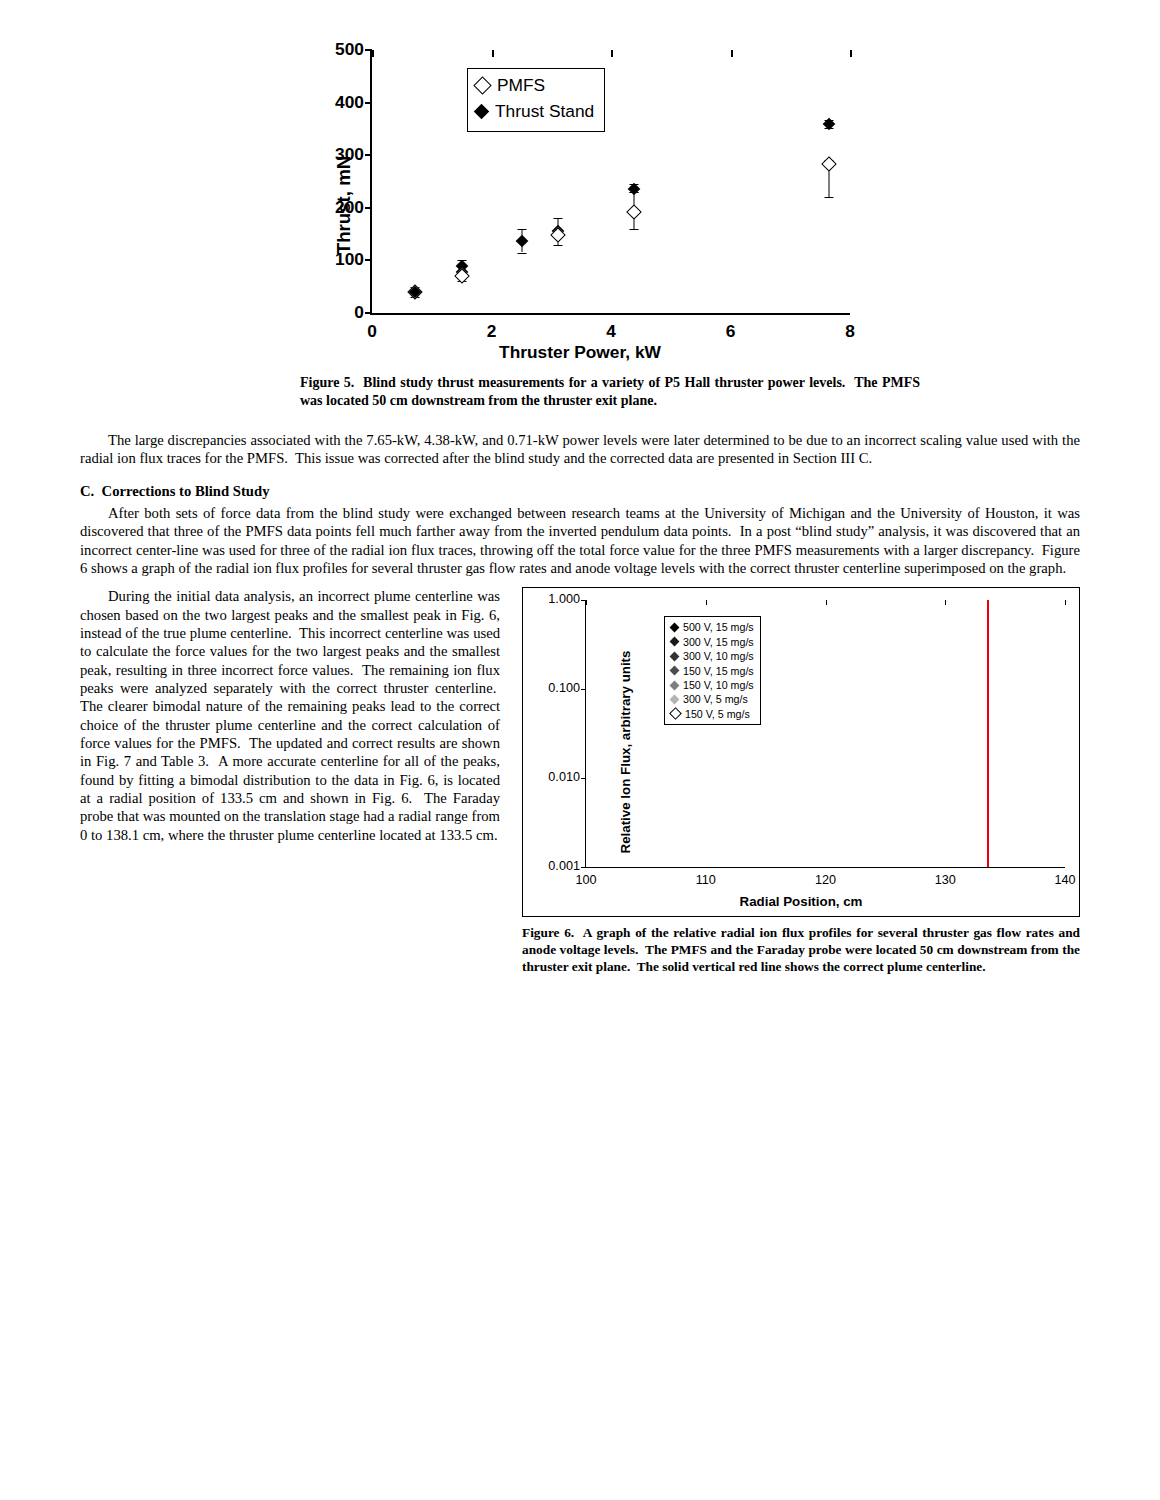Thrust, mN
500
400
300
200
100
0
0
2
4
6
8
PMFS
Thrust Stand
===== data points ===== x% = power/8*100 ; y% = 100 - thrust/500*100
Thruster Power, kW
Figure 5. Blind study thrust measurements for a variety of P5 Hall thruster power levels. The PMFS was located 50 cm downstream from the thruster exit plane.
The large discrepancies associated with the 7.65-kW, 4.38-kW, and 0.71-kW power levels were later determined to be due to an incorrect scaling value used with the radial ion flux traces for the PMFS. This issue was corrected after the blind study and the corrected data are presented in Section III C.
C. Corrections to Blind Study
After both sets of force data from the blind study were exchanged between research teams at the University of Michigan and the University of Houston, it was discovered that three of the PMFS data points fell much farther away from the inverted pendulum data points. In a post “blind study” analysis, it was discovered that an incorrect center-line was used for three of the radial ion flux traces, throwing off the total force value for the three PMFS measurements with a larger discrepancy. Figure 6 shows a graph of the radial ion flux profiles for several thruster gas flow rates and anode voltage levels with the correct thruster centerline superimposed on the graph.
During the initial data analysis, an incorrect plume centerline was chosen based on the two largest peaks and the smallest peak in Fig. 6, instead of the true plume centerline. This incorrect centerline was used to calculate the force values for the two largest peaks and the smallest peak, resulting in three incorrect force values. The remaining ion flux peaks were analyzed separately with the correct thruster centerline. The clearer bimodal nature of the remaining peaks lead to the correct choice of the thruster plume centerline and the correct calculation of force values for the PMFS. The updated and correct results are shown in Fig. 7 and Table 3. A more accurate centerline for all of the peaks, found by fitting a bimodal distribution to the data in Fig. 6, is located at a radial position of 133.5 cm and shown in Fig. 6. The Faraday probe that was mounted on the translation stage had a radial range from 0 to 138.1 cm, where the thruster plume centerline located at 133.5 cm.
Relative Ion Flux, arbitrary units
1.000
0.100
0.010
0.001
100
110
120
130
140
500 V, 15 mg/s
300 V, 15 mg/s
300 V, 10 mg/s
150 V, 15 mg/s
150 V, 10 mg/s
300 V, 5 mg/s
150 V, 5 mg/s
Radial Position, cm
Figure 6. A graph of the relative radial ion flux profiles for several thruster gas flow rates and anode voltage levels. The PMFS and the Faraday probe were located 50 cm downstream from the thruster exit plane. The solid vertical red line shows the correct plume centerline.